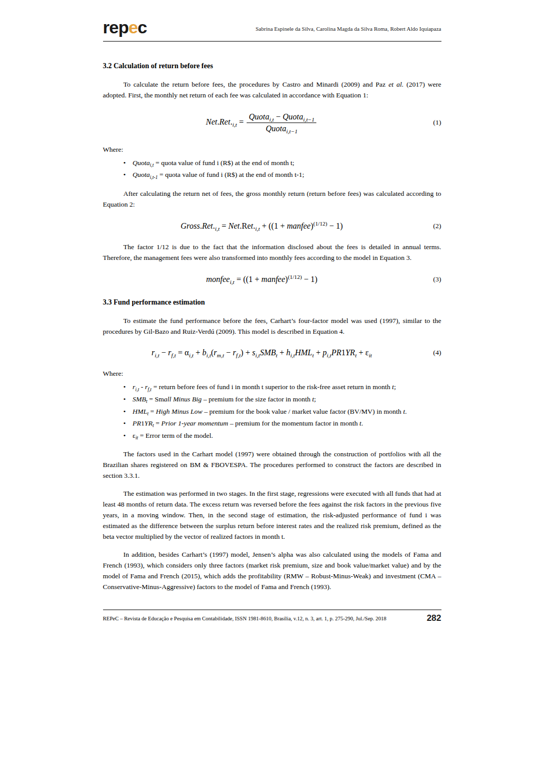repec
Sabrina Espinele da Silva, Carolina Magda da Silva Roma, Robert Aldo Iquiapaza
3.2 Calculation of return before fees
To calculate the return before fees, the procedures by Castro and Minardi (2009) and Paz et al. (2017) were adopted. First, the monthly net return of each fee was calculated in accordance with Equation 1:
Net.Ret.i,t = Quotai,t − Quotai,t−1 Quotai,t−1
(1)
Where:
Quotai,t = quota value of fund i (R$) at the end of month t;
Quotai,t-1 = quota value of fund i (R$) at the end of month t-1;
After calculating the return net of fees, the gross monthly return (return before fees) was calculated according to Equation 2:
Gross.Ret.i,t = Net.Ret.i,t + ((1 + manfee)(1/12) − 1)
(2)
The factor 1/12 is due to the fact that the information disclosed about the fees is detailed in annual terms. Therefore, the management fees were also transformed into monthly fees according to the model in Equation 3.
monfeei,t = ((1 + manfee)(1/12) − 1)
(3)
3.3 Fund performance estimation
To estimate the fund performance before the fees, Carhart’s four-factor model was used (1997), similar to the procedures by Gil-Bazo and Ruiz-Verdú (2009). This model is described in Equation 4.
ri,t − rf,t = αi,t + bi,t(rm,t − rf,t) + si,tSMBt + hi,tHMLt + pi,tPR1YRt + εit
(4)
Where:
ri,t - rf,t = return before fees of fund i in month t superior to the risk-free asset return in month t;
SMBt = Small Minus Big – premium for the size factor in month t;
HMLt = High Minus Low – premium for the book value / market value factor (BV/MV) in month t.
PR1YRt = Prior 1-year momentum – premium for the momentum factor in month t.
εit = Error term of the model.
The factors used in the Carhart model (1997) were obtained through the construction of portfolios with all the Brazilian shares registered on BM & FBOVESPA. The procedures performed to construct the factors are described in section 3.3.1.
The estimation was performed in two stages. In the first stage, regressions were executed with all funds that had at least 48 months of return data. The excess return was reversed before the fees against the risk factors in the previous five years, in a moving window. Then, in the second stage of estimation, the risk-adjusted performance of fund i was estimated as the difference between the surplus return before interest rates and the realized risk premium, defined as the beta vector multiplied by the vector of realized factors in month t.
In addition, besides Carhart’s (1997) model, Jensen’s alpha was also calculated using the models of Fama and French (1993), which considers only three factors (market risk premium, size and book value/market value) and by the model of Fama and French (2015), which adds the profitability (RMW – Robust-Minus-Weak) and investment (CMA – Conservative-Minus-Aggressive) factors to the model of Fama and French (1993).
REPeC – Revista de Educação e Pesquisa em Contabilidade, ISSN 1981-8610, Brasília, v.12, n. 3, art. 1, p. 275-290, Jul./Sep. 2018
282